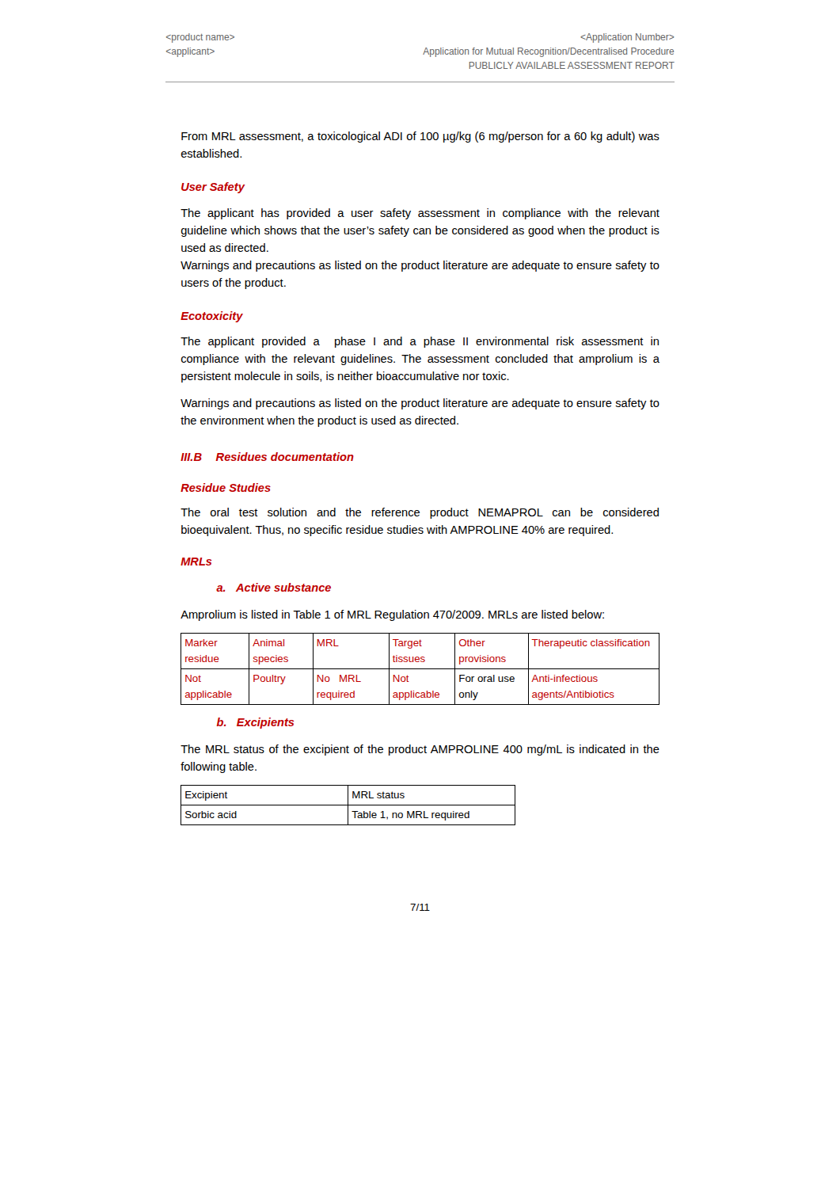<product name>
<applicant>
<Application Number>
Application for Mutual Recognition/Decentralised Procedure
PUBLICLY AVAILABLE ASSESSMENT REPORT
From MRL assessment, a toxicological ADI of 100 µg/kg (6 mg/person for a 60 kg adult) was established.
User Safety
The applicant has provided a user safety assessment in compliance with the relevant guideline which shows that the user’s safety can be considered as good when the product is used as directed.
Warnings and precautions as listed on the product literature are adequate to ensure safety to users of the product.
Ecotoxicity
The applicant provided a phase I and a phase II environmental risk assessment in compliance with the relevant guidelines. The assessment concluded that amprolium is a persistent molecule in soils, is neither bioaccumulative nor toxic.
Warnings and precautions as listed on the product literature are adequate to ensure safety to the environment when the product is used as directed.
III.B Residues documentation
Residue Studies
The oral test solution and the reference product NEMAPROL can be considered bioequivalent. Thus, no specific residue studies with AMPROLINE 40% are required.
MRLs
a. Active substance
Amprolium is listed in Table 1 of MRL Regulation 470/2009. MRLs are listed below:
| Marker residue | Animal species | MRL | Target tissues | Other provisions | Therapeutic classification |
| Not applicable | Poultry | No MRL required | Not applicable | For oral use only | Anti-infectious agents/Antibiotics |
b. Excipients
The MRL status of the excipient of the product AMPROLINE 400 mg/mL is indicated in the following table.
| Excipient | MRL status |
| Sorbic acid | Table 1, no MRL required |
7/11